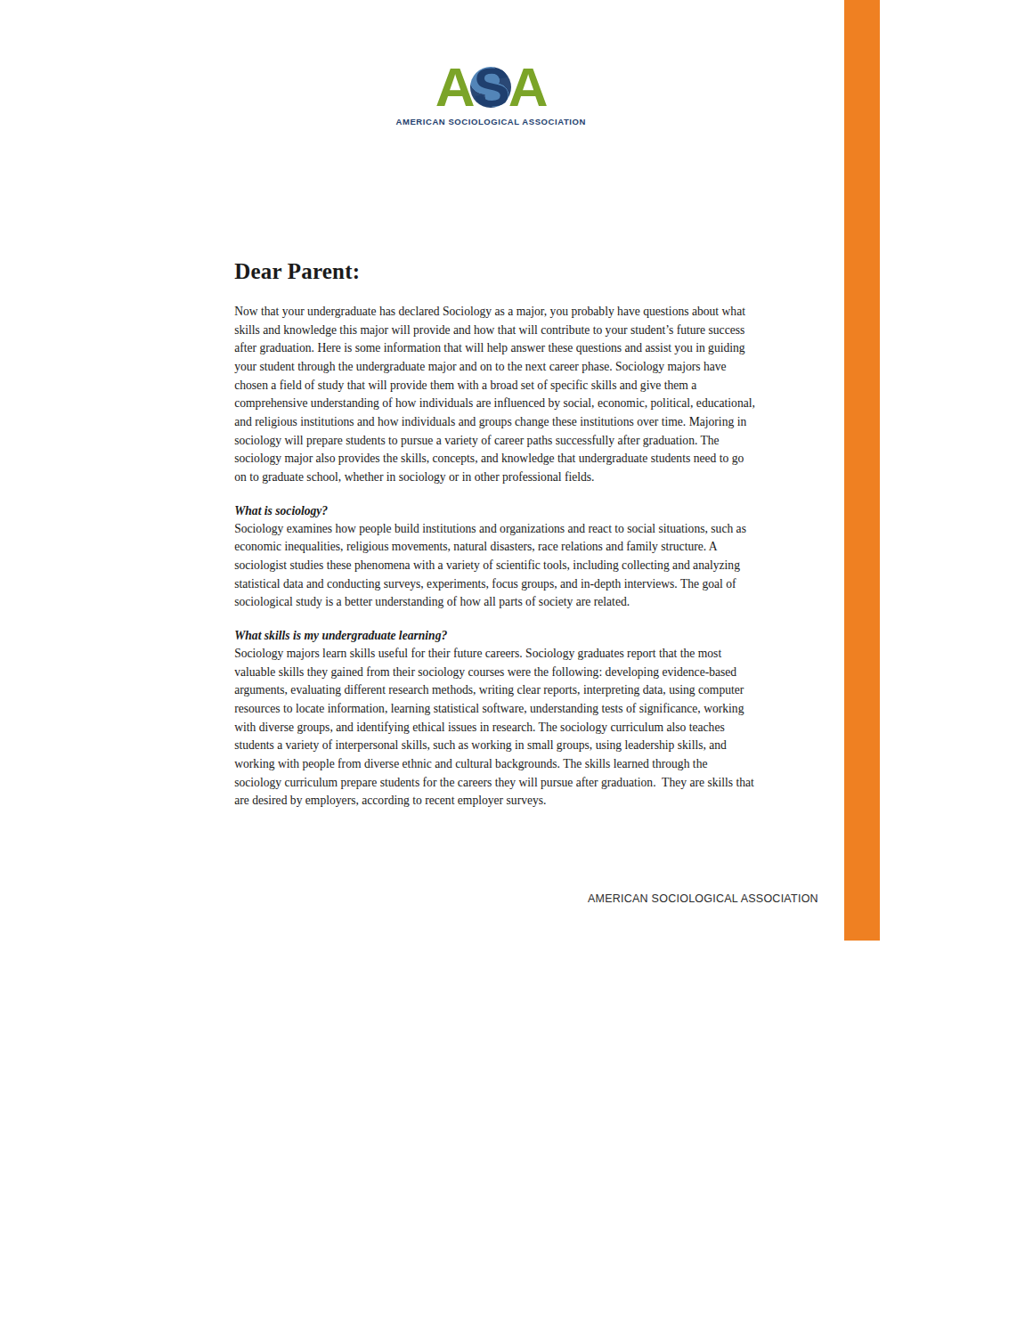ASA
AMERICAN SOCIOLOGICAL ASSOCIATION
Dear Parent:
Now that your undergraduate has declared Sociology as a major, you probably have questions about what skills and knowledge this major will provide and how that will contribute to your student’s future success after graduation. Here is some information that will help answer these questions and assist you in guiding your student through the undergraduate major and on to the next career phase. Sociology majors have chosen a field of study that will provide them with a broad set of specific skills and give them a comprehensive understanding of how individuals are influenced by social, economic, political, educational, and religious institutions and how individuals and groups change these institutions over time. Majoring in sociology will prepare students to pursue a variety of career paths successfully after graduation. The sociology major also provides the skills, concepts, and knowledge that undergraduate students need to go on to graduate school, whether in sociology or in other professional fields.
What is sociology?
Sociology examines how people build institutions and organizations and react to social situations, such as economic inequalities, religious movements, natural disasters, race relations and family structure. A sociologist studies these phenomena with a variety of scientific tools, including collecting and analyzing statistical data and conducting surveys, experiments, focus groups, and in-depth interviews. The goal of sociological study is a better understanding of how all parts of society are related.
What skills is my undergraduate learning?
Sociology majors learn skills useful for their future careers. Sociology graduates report that the most valuable skills they gained from their sociology courses were the following: developing evidence-based arguments, evaluating different research methods, writing clear reports, interpreting data, using computer resources to locate information, learning statistical software, understanding tests of significance, working with diverse groups, and identifying ethical issues in research. The sociology curriculum also teaches students a variety of interpersonal skills, such as working in small groups, using leadership skills, and working with people from diverse ethnic and cultural backgrounds. The skills learned through the sociology curriculum prepare students for the careers they will pursue after graduation. They are skills that are desired by employers, according to recent employer surveys.
AMERICAN SOCIOLOGICAL ASSOCIATION